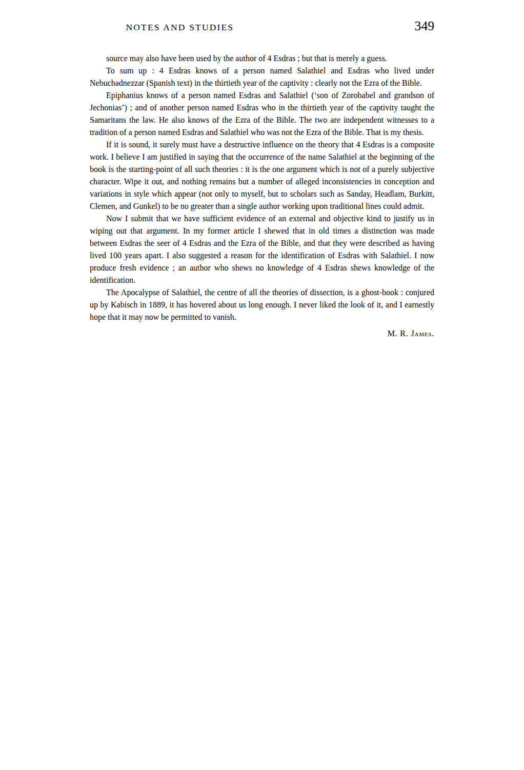Notes and Studies
349
source may also have been used by the author of 4 Esdras ; but that is merely a guess.
To sum up : 4 Esdras knows of a person named Salathiel and Esdras who lived under Nebuchadnezzar (Spanish text) in the thirtieth year of the captivity : clearly not the Ezra of the Bible.
Epiphanius knows of a person named Esdras and Salathiel (‘son of Zorobabel and grandson of Jechonias’) ; and of another person named Esdras who in the thirtieth year of the captivity taught the Samaritans the law. He also knows of the Ezra of the Bible. The two are independent witnesses to a tradition of a person named Esdras and Salathiel who was not the Ezra of the Bible. That is my thesis.
If it is sound, it surely must have a destructive influence on the theory that 4 Esdras is a composite work. I believe I am justified in saying that the occurrence of the name Salathiel at the beginning of the book is the starting-point of all such theories : it is the one argument which is not of a purely subjective character. Wipe it out, and nothing remains but a number of alleged inconsistencies in conception and variations in style which appear (not only to myself, but to scholars such as Sanday, Headlam, Burkitt, Clemen, and Gunkel) to be no greater than a single author working upon traditional lines could admit.
Now I submit that we have sufficient evidence of an external and objective kind to justify us in wiping out that argument. In my former article I shewed that in old times a distinction was made between Esdras the seer of 4 Esdras and the Ezra of the Bible, and that they were described as having lived 100 years apart. I also suggested a reason for the identification of Esdras with Salathiel. I now produce fresh evidence ; an author who shews no knowledge of 4 Esdras shews knowledge of the identification.
The Apocalypse of Salathiel, the centre of all the theories of dissection, is a ghost-book : conjured up by Kabisch in 1889, it has hovered about us long enough. I never liked the look of it, and I earnestly hope that it may now be permitted to vanish.
M. R. James.